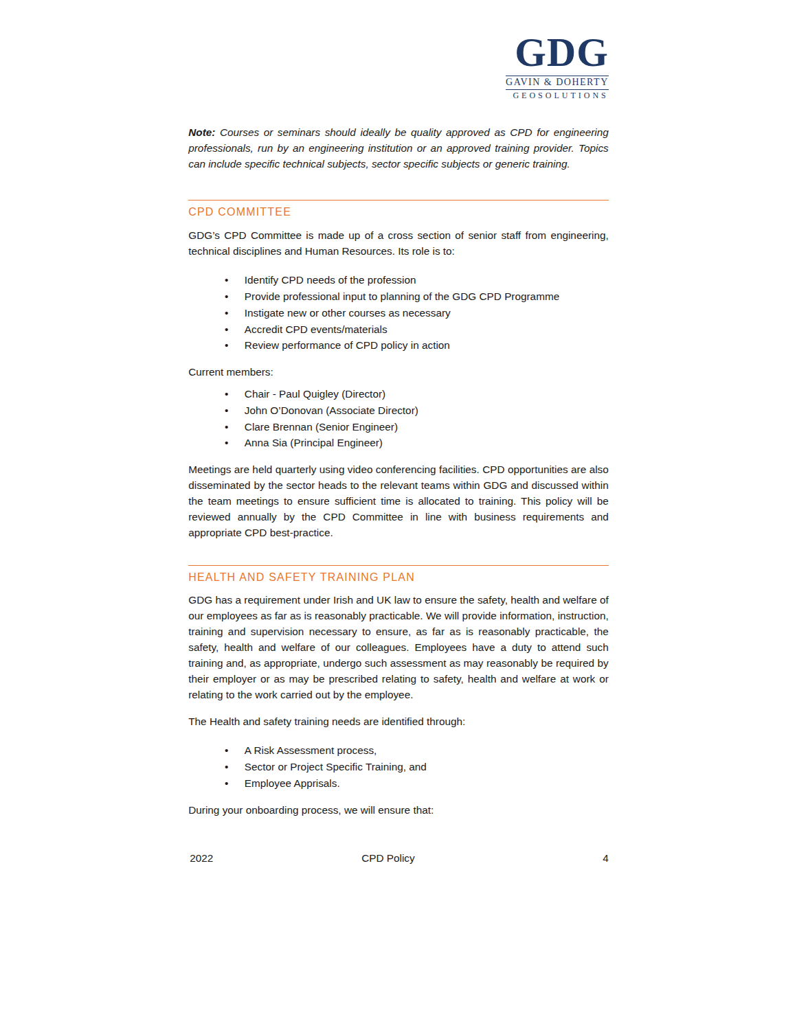GDG
GAVIN & DOHERTY
GEOSOLUTIONS
Note: Courses or seminars should ideally be quality approved as CPD for engineering professionals, run by an engineering institution or an approved training provider. Topics can include specific technical subjects, sector specific subjects or generic training.
CPD Committee
GDG’s CPD Committee is made up of a cross section of senior staff from engineering, technical disciplines and Human Resources. Its role is to:
Identify CPD needs of the profession
Provide professional input to planning of the GDG CPD Programme
Instigate new or other courses as necessary
Accredit CPD events/materials
Review performance of CPD policy in action
Current members:
Chair - Paul Quigley (Director)
John O’Donovan (Associate Director)
Clare Brennan (Senior Engineer)
Anna Sia (Principal Engineer)
Meetings are held quarterly using video conferencing facilities. CPD opportunities are also disseminated by the sector heads to the relevant teams within GDG and discussed within the team meetings to ensure sufficient time is allocated to training. This policy will be reviewed annually by the CPD Committee in line with business requirements and appropriate CPD best-practice.
Health and Safety Training Plan
GDG has a requirement under Irish and UK law to ensure the safety, health and welfare of our employees as far as is reasonably practicable. We will provide information, instruction, training and supervision necessary to ensure, as far as is reasonably practicable, the safety, health and welfare of our colleagues. Employees have a duty to attend such training and, as appropriate, undergo such assessment as may reasonably be required by their employer or as may be prescribed relating to safety, health and welfare at work or relating to the work carried out by the employee.
The Health and safety training needs are identified through:
A Risk Assessment process,
Sector or Project Specific Training, and
Employee Apprisals.
During your onboarding process, we will ensure that:
2022 CPD Policy 4